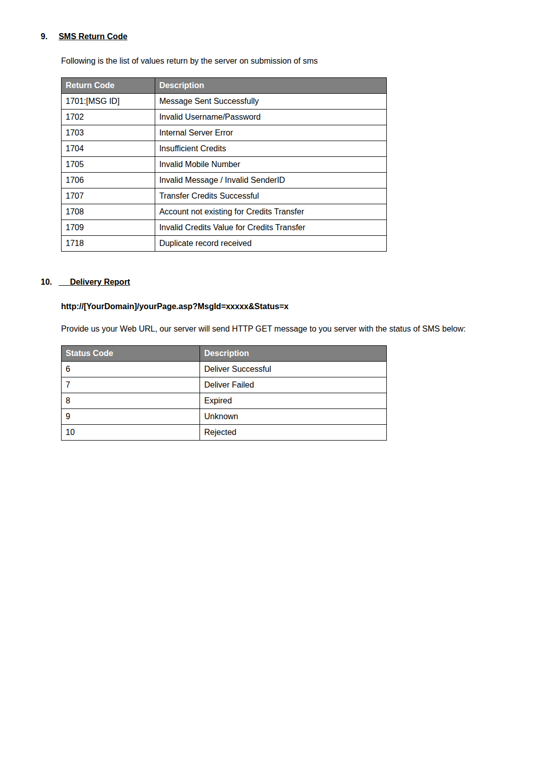9. SMS Return Code
Following is the list of values return by the server on submission of sms
| Return Code | Description |
| --- | --- |
| 1701:[MSG ID] | Message Sent Successfully |
| 1702 | Invalid Username/Password |
| 1703 | Internal Server Error |
| 1704 | Insufficient Credits |
| 1705 | Invalid Mobile Number |
| 1706 | Invalid Message / Invalid SenderID |
| 1707 | Transfer Credits Successful |
| 1708 | Account not existing for Credits Transfer |
| 1709 | Invalid Credits Value for Credits Transfer |
| 1718 | Duplicate record received |
10. Delivery Report
http://[YourDomain]/yourPage.asp?MsgId=xxxxx&Status=x
Provide us your Web URL, our server will send HTTP GET message to you server with the status of SMS below:
| Status Code | Description |
| --- | --- |
| 6 | Deliver Successful |
| 7 | Deliver Failed |
| 8 | Expired |
| 9 | Unknown |
| 10 | Rejected |